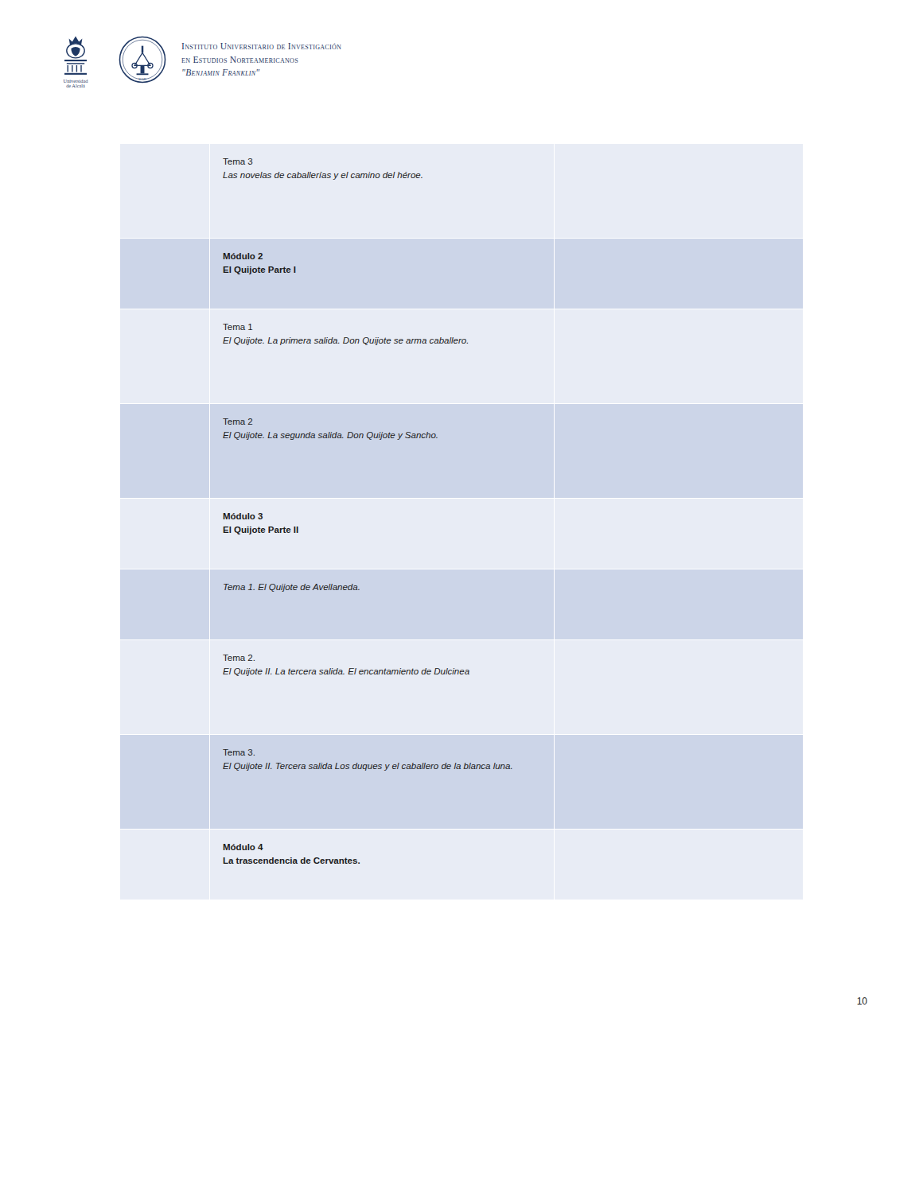Universidad de Alcalá
UAH
Instituto Universitario de Investigación
en Estudios Norteamericanos
"Benjamin Franklin"
| | Tema 3 Las novelas de caballerías y el camino del héroe. | |
| | Módulo 2 El Quijote Parte I | |
| | Tema 1 El Quijote. La primera salida. Don Quijote se arma caballero. | |
| | Tema 2 El Quijote. La segunda salida. Don Quijote y Sancho. | |
| | Módulo 3 El Quijote Parte II | |
| | Tema 1. El Quijote de Avellaneda. | |
| | Tema 2. El Quijote II. La tercera salida. El encantamiento de Dulcinea | |
| | Tema 3. El Quijote II. Tercera salida Los duques y el caballero de la blanca luna. | |
| | Módulo 4 La trascendencia de Cervantes. | |
10